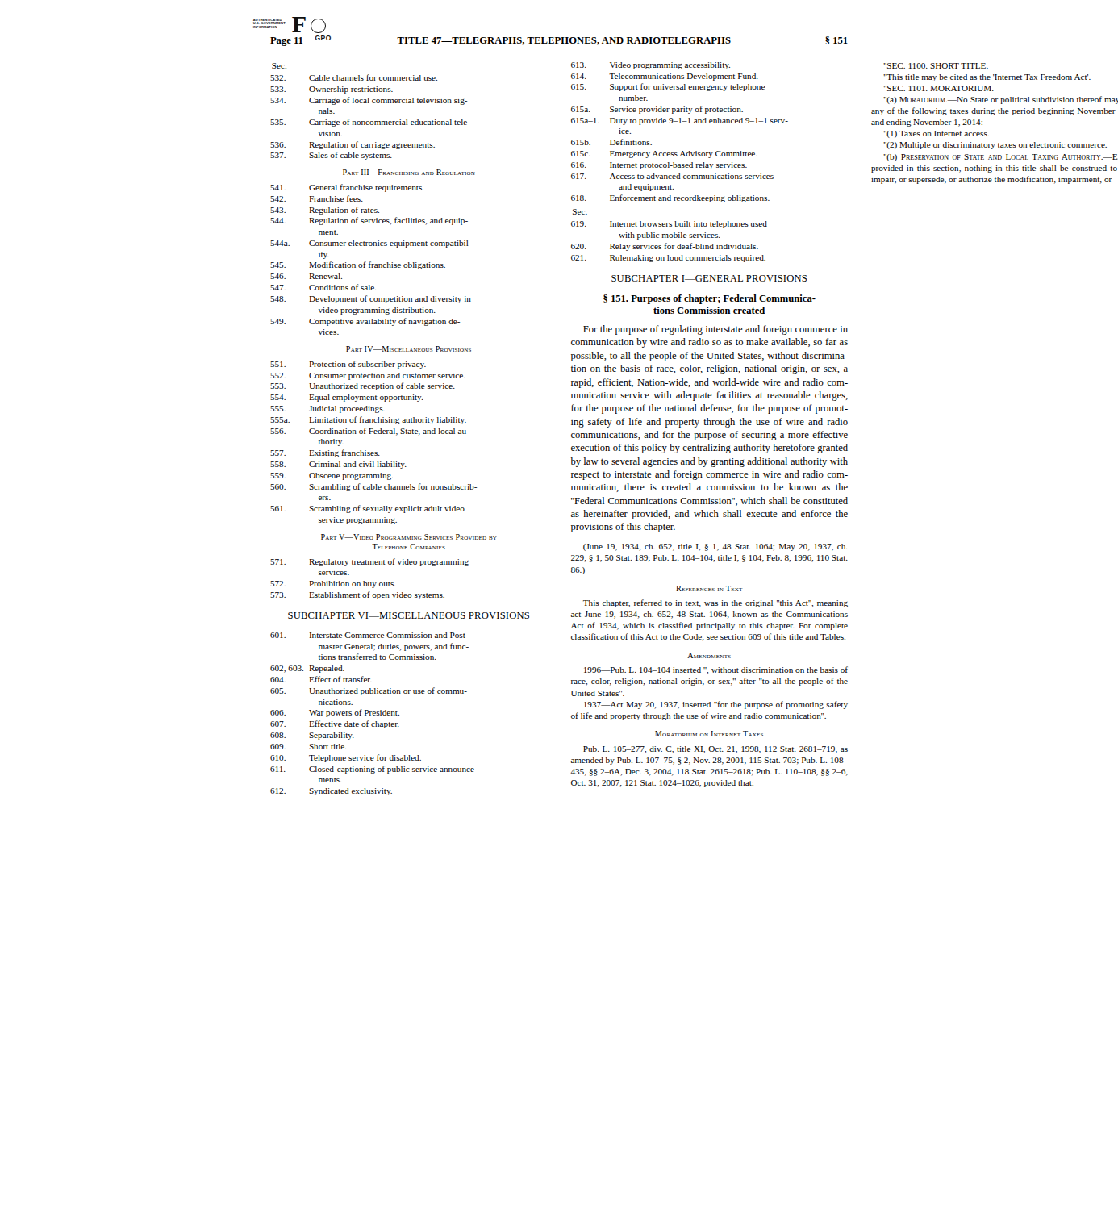Authenticated
U.S. Government
Information
F
GPO
Page 11
TITLE 47—TELEGRAPHS, TELEPHONES, AND RADIOTELEGRAPHS
§ 151
Sec.
| 532. | Cable channels for commercial use. |
| 533. | Ownership restrictions. |
| 534. | Carriage of local commercial television sig- nals. |
| 535. | Carriage of noncommercial educational tele- vision. |
| 536. | Regulation of carriage agreements. |
| 537. | Sales of cable systems. |
Part III—Franchising and Regulation
| 541. | General franchise requirements. |
| 542. | Franchise fees. |
| 543. | Regulation of rates. |
| 544. | Regulation of services, facilities, and equip- ment. |
| 544a. | Consumer electronics equipment compatibil- ity. |
| 545. | Modification of franchise obligations. |
| 546. | Renewal. |
| 547. | Conditions of sale. |
| 548. | Development of competition and diversity in video programming distribution. |
| 549. | Competitive availability of navigation de- vices. |
Part IV—Miscellaneous Provisions
| 551. | Protection of subscriber privacy. |
| 552. | Consumer protection and customer service. |
| 553. | Unauthorized reception of cable service. |
| 554. | Equal employment opportunity. |
| 555. | Judicial proceedings. |
| 555a. | Limitation of franchising authority liability. |
| 556. | Coordination of Federal, State, and local au- thority. |
| 557. | Existing franchises. |
| 558. | Criminal and civil liability. |
| 559. | Obscene programming. |
| 560. | Scrambling of cable channels for nonsubscrib- ers. |
| 561. | Scrambling of sexually explicit adult video service programming. |
Part V—Video Programming Services Provided by
Telephone Companies
| 571. | Regulatory treatment of video programming services. |
| 572. | Prohibition on buy outs. |
| 573. | Establishment of open video systems. |
SUBCHAPTER VI—MISCELLANEOUS PROVISIONS
| 601. | Interstate Commerce Commission and Post- master General; duties, powers, and func- tions transferred to Commission. |
| 602, 603. | Repealed. |
| 604. | Effect of transfer. |
| 605. | Unauthorized publication or use of commu- nications. |
| 606. | War powers of President. |
| 607. | Effective date of chapter. |
| 608. | Separability. |
| 609. | Short title. |
| 610. | Telephone service for disabled. |
| 611. | Closed-captioning of public service announce- ments. |
| 612. | Syndicated exclusivity. |
| 613. | Video programming accessibility. |
| 614. | Telecommunications Development Fund. |
| 615. | Support for universal emergency telephone number. |
| 615a. | Service provider parity of protection. |
| 615a–1. | Duty to provide 9–1–1 and enhanced 9–1–1 serv- ice. |
| 615b. | Definitions. |
| 615c. | Emergency Access Advisory Committee. |
| 616. | Internet protocol-based relay services. |
| 617. | Access to advanced communications services and equipment. |
| 618. | Enforcement and recordkeeping obligations. |
Sec.
| 619. | Internet browsers built into telephones used with public mobile services. |
| 620. | Relay services for deaf-blind individuals. |
| 621. | Rulemaking on loud commercials required. |
SUBCHAPTER I—GENERAL PROVISIONS
§ 151. Purposes of chapter; Federal Communica-
tions Commission created
For the purpose of regulating interstate and foreign commerce in communication by wire and radio so as to make available, so far as possible, to all the people of the United States, without discrimination on the basis of race, color, religion, national origin, or sex, a rapid, efficient, Nation-wide, and world-wide wire and radio communication service with adequate facilities at reasonable charges, for the purpose of the national defense, for the purpose of promoting safety of life and property through the use of wire and radio communications, and for the purpose of securing a more effective execution of this policy by centralizing authority heretofore granted by law to several agencies and by granting additional authority with respect to interstate and foreign commerce in wire and radio communication, there is created a commission to be known as the ''Federal Communications Commission'', which shall be constituted as hereinafter provided, and which shall execute and enforce the provisions of this chapter.
(June 19, 1934, ch. 652, title I, § 1, 48 Stat. 1064; May 20, 1937, ch. 229, § 1, 50 Stat. 189; Pub. L. 104–104, title I, § 104, Feb. 8, 1996, 110 Stat. 86.)
References in Text
This chapter, referred to in text, was in the original ''this Act'', meaning act June 19, 1934, ch. 652, 48 Stat. 1064, known as the Communications Act of 1934, which is classified principally to this chapter. For complete classification of this Act to the Code, see section 609 of this title and Tables.
Amendments
1996—Pub. L. 104–104 inserted '', without discrimination on the basis of race, color, religion, national origin, or sex,'' after ''to all the people of the United States''.
1937—Act May 20, 1937, inserted ''for the purpose of promoting safety of life and property through the use of wire and radio communication''.
Moratorium on Internet Taxes
Pub. L. 105–277, div. C, title XI, Oct. 21, 1998, 112 Stat. 2681–719, as amended by Pub. L. 107–75, § 2, Nov. 28, 2001, 115 Stat. 703; Pub. L. 108–435, §§ 2–6A, Dec. 3, 2004, 118 Stat. 2615–2618; Pub. L. 110–108, §§ 2–6, Oct. 31, 2007, 121 Stat. 1024–1026, provided that:
''SEC. 1100. SHORT TITLE.
''This title may be cited as the 'Internet Tax Freedom Act'.
''SEC. 1101. MORATORIUM.
''(a) Moratorium.—No State or political subdivision thereof may impose any of the following taxes during the period beginning November 1, 2003, and ending November 1, 2014:
''(1) Taxes on Internet access.
''(2) Multiple or discriminatory taxes on electronic commerce.
''(b) Preservation of State and Local Taxing Authority.—Except as provided in this section, nothing in this title shall be construed to modify, impair, or supersede, or authorize the modification, impairment, or